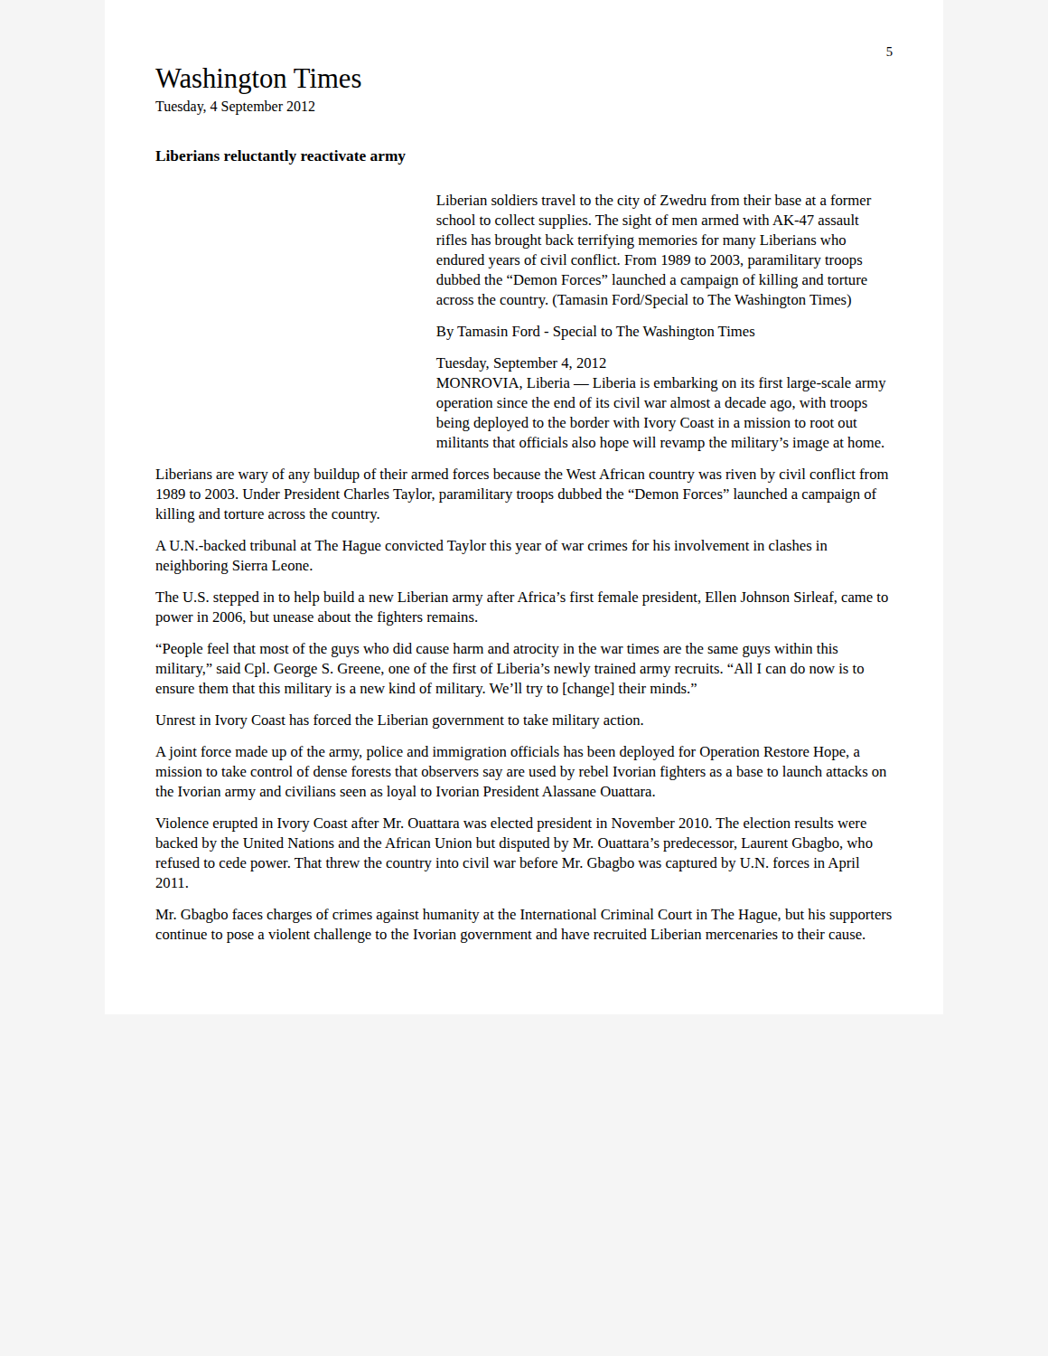5
Washington Times
Tuesday, 4 September 2012
Liberians reluctantly reactivate army
Liberian soldiers travel to the city of Zwedru from their base at a former school to collect supplies. The sight of men armed with AK-47 assault rifles has brought back terrifying memories for many Liberians who endured years of civil conflict. From 1989 to 2003, paramilitary troops dubbed the “Demon Forces” launched a campaign of killing and torture across the country. (Tamasin Ford/Special to The Washington Times)
By Tamasin Ford - Special to The Washington Times
Tuesday, September 4, 2012
MONROVIA, Liberia — Liberia is embarking on its first large-scale army operation since the end of its civil war almost a decade ago, with troops being deployed to the border with Ivory Coast in a mission to root out militants that officials also hope will revamp the military’s image at home.
Liberians are wary of any buildup of their armed forces because the West African country was riven by civil conflict from 1989 to 2003. Under President Charles Taylor, paramilitary troops dubbed the “Demon Forces” launched a campaign of killing and torture across the country.
A U.N.-backed tribunal at The Hague convicted Taylor this year of war crimes for his involvement in clashes in neighboring Sierra Leone.
The U.S. stepped in to help build a new Liberian army after Africa’s first female president, Ellen Johnson Sirleaf, came to power in 2006, but unease about the fighters remains.
“People feel that most of the guys who did cause harm and atrocity in the war times are the same guys within this military,” said Cpl. George S. Greene, one of the first of Liberia’s newly trained army recruits. “All I can do now is to ensure them that this military is a new kind of military. We’ll try to [change] their minds.”
Unrest in Ivory Coast has forced the Liberian government to take military action.
A joint force made up of the army, police and immigration officials has been deployed for Operation Restore Hope, a mission to take control of dense forests that observers say are used by rebel Ivorian fighters as a base to launch attacks on the Ivorian army and civilians seen as loyal to Ivorian President Alassane Ouattara.
Violence erupted in Ivory Coast after Mr. Ouattara was elected president in November 2010. The election results were backed by the United Nations and the African Union but disputed by Mr. Ouattara’s predecessor, Laurent Gbagbo, who refused to cede power. That threw the country into civil war before Mr. Gbagbo was captured by U.N. forces in April 2011.
Mr. Gbagbo faces charges of crimes against humanity at the International Criminal Court in The Hague, but his supporters continue to pose a violent challenge to the Ivorian government and have recruited Liberian mercenaries to their cause.